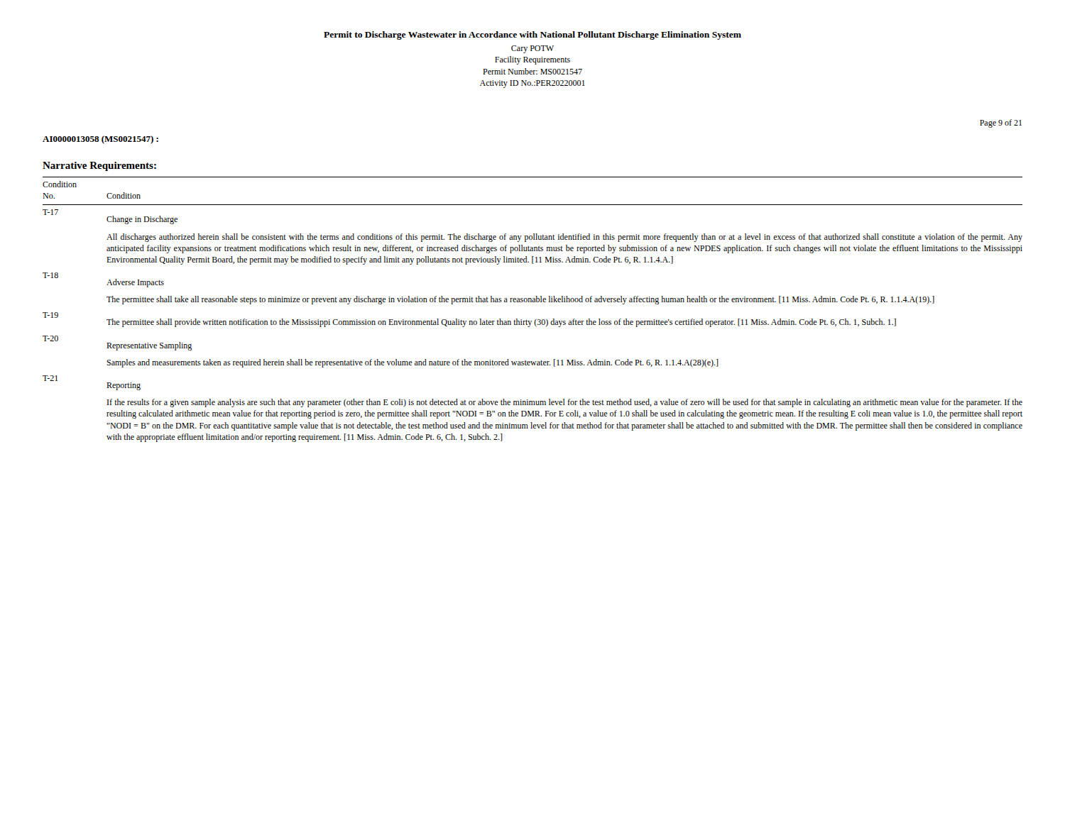Permit to Discharge Wastewater in Accordance with National Pollutant Discharge Elimination System
Cary POTW
Facility Requirements
Permit Number: MS0021547
Activity ID No.:PER20220001
Page 9 of 21
AI0000013058 (MS0021547) :
Narrative Requirements:
| Condition No. | Condition |
| --- | --- |
| T-17 | Change in Discharge All discharges authorized herein shall be consistent with the terms and conditions of this permit. The discharge of any pollutant identified in this permit more frequently than or at a level in excess of that authorized shall constitute a violation of the permit. Any anticipated facility expansions or treatment modifications which result in new, different, or increased discharges of pollutants must be reported by submission of a new NPDES application. If such changes will not violate the effluent limitations to the Mississippi Environmental Quality Permit Board, the permit may be modified to specify and limit any pollutants not previously limited. [11 Miss. Admin. Code Pt. 6, R. 1.1.4.A.] |
| T-18 | Adverse Impacts The permittee shall take all reasonable steps to minimize or prevent any discharge in violation of the permit that has a reasonable likelihood of adversely affecting human health or the environment. [11 Miss. Admin. Code Pt. 6, R. 1.1.4.A(19).] |
| T-19 | The permittee shall provide written notification to the Mississippi Commission on Environmental Quality no later than thirty (30) days after the loss of the permittee's certified operator. [11 Miss. Admin. Code Pt. 6, Ch. 1, Subch. 1.] |
| T-20 | Representative Sampling Samples and measurements taken as required herein shall be representative of the volume and nature of the monitored wastewater. [11 Miss. Admin. Code Pt. 6, R. 1.1.4.A(28)(e).] |
| T-21 | Reporting If the results for a given sample analysis are such that any parameter (other than E coli) is not detected at or above the minimum level for the test method used, a value of zero will be used for that sample in calculating an arithmetic mean value for the parameter. If the resulting calculated arithmetic mean value for that reporting period is zero, the permittee shall report "NODI = B" on the DMR. For E coli, a value of 1.0 shall be used in calculating the geometric mean. If the resulting E coli mean value is 1.0, the permittee shall report "NODI = B" on the DMR. For each quantitative sample value that is not detectable, the test method used and the minimum level for that method for that parameter shall be attached to and submitted with the DMR. The permittee shall then be considered in compliance with the appropriate effluent limitation and/or reporting requirement. [11 Miss. Admin. Code Pt. 6, Ch. 1, Subch. 2.] |